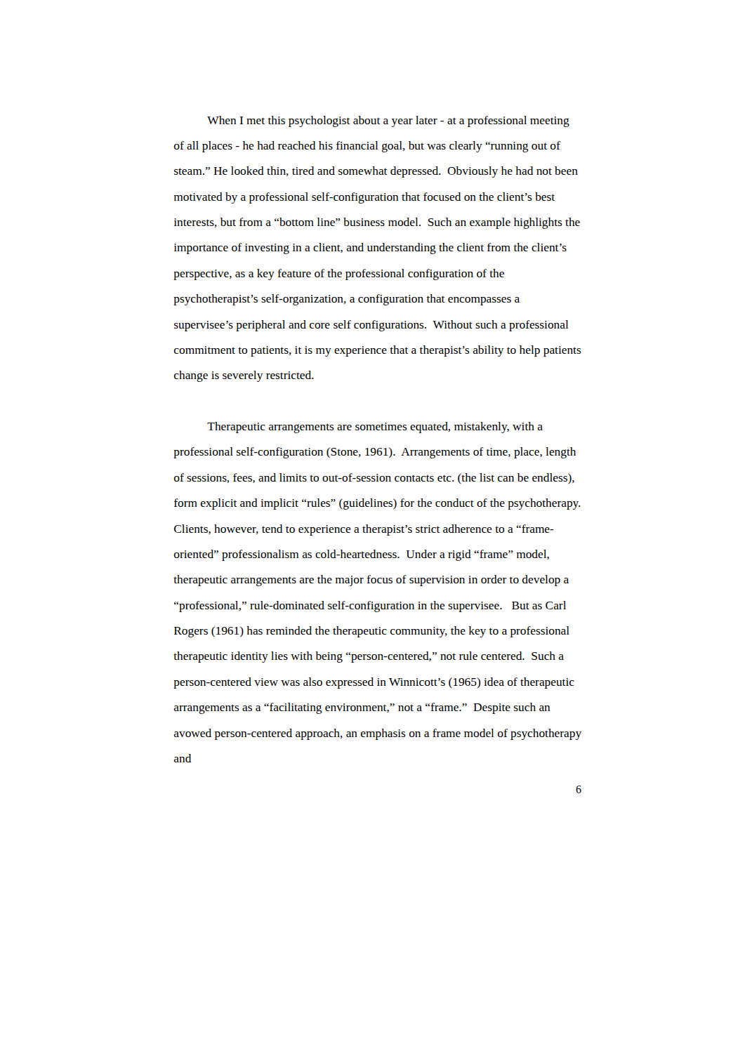When I met this psychologist about a year later - at a professional meeting of all places - he had reached his financial goal, but was clearly “running out of steam.” He looked thin, tired and somewhat depressed. Obviously he had not been motivated by a professional self-configuration that focused on the client’s best interests, but from a “bottom line” business model. Such an example highlights the importance of investing in a client, and understanding the client from the client’s perspective, as a key feature of the professional configuration of the psychotherapist’s self-organization, a configuration that encompasses a supervisee’s peripheral and core self configurations. Without such a professional commitment to patients, it is my experience that a therapist’s ability to help patients change is severely restricted.
Therapeutic arrangements are sometimes equated, mistakenly, with a professional self-configuration (Stone, 1961). Arrangements of time, place, length of sessions, fees, and limits to out-of-session contacts etc. (the list can be endless), form explicit and implicit “rules” (guidelines) for the conduct of the psychotherapy. Clients, however, tend to experience a therapist’s strict adherence to a “frame-oriented” professionalism as cold-heartedness. Under a rigid “frame” model, therapeutic arrangements are the major focus of supervision in order to develop a “professional,” rule-dominated self-configuration in the supervisee. But as Carl Rogers (1961) has reminded the therapeutic community, the key to a professional therapeutic identity lies with being “person-centered,” not rule centered. Such a person-centered view was also expressed in Winnicott’s (1965) idea of therapeutic arrangements as a “facilitating environment,” not a “frame.” Despite such an avowed person-centered approach, an emphasis on a frame model of psychotherapy and
6